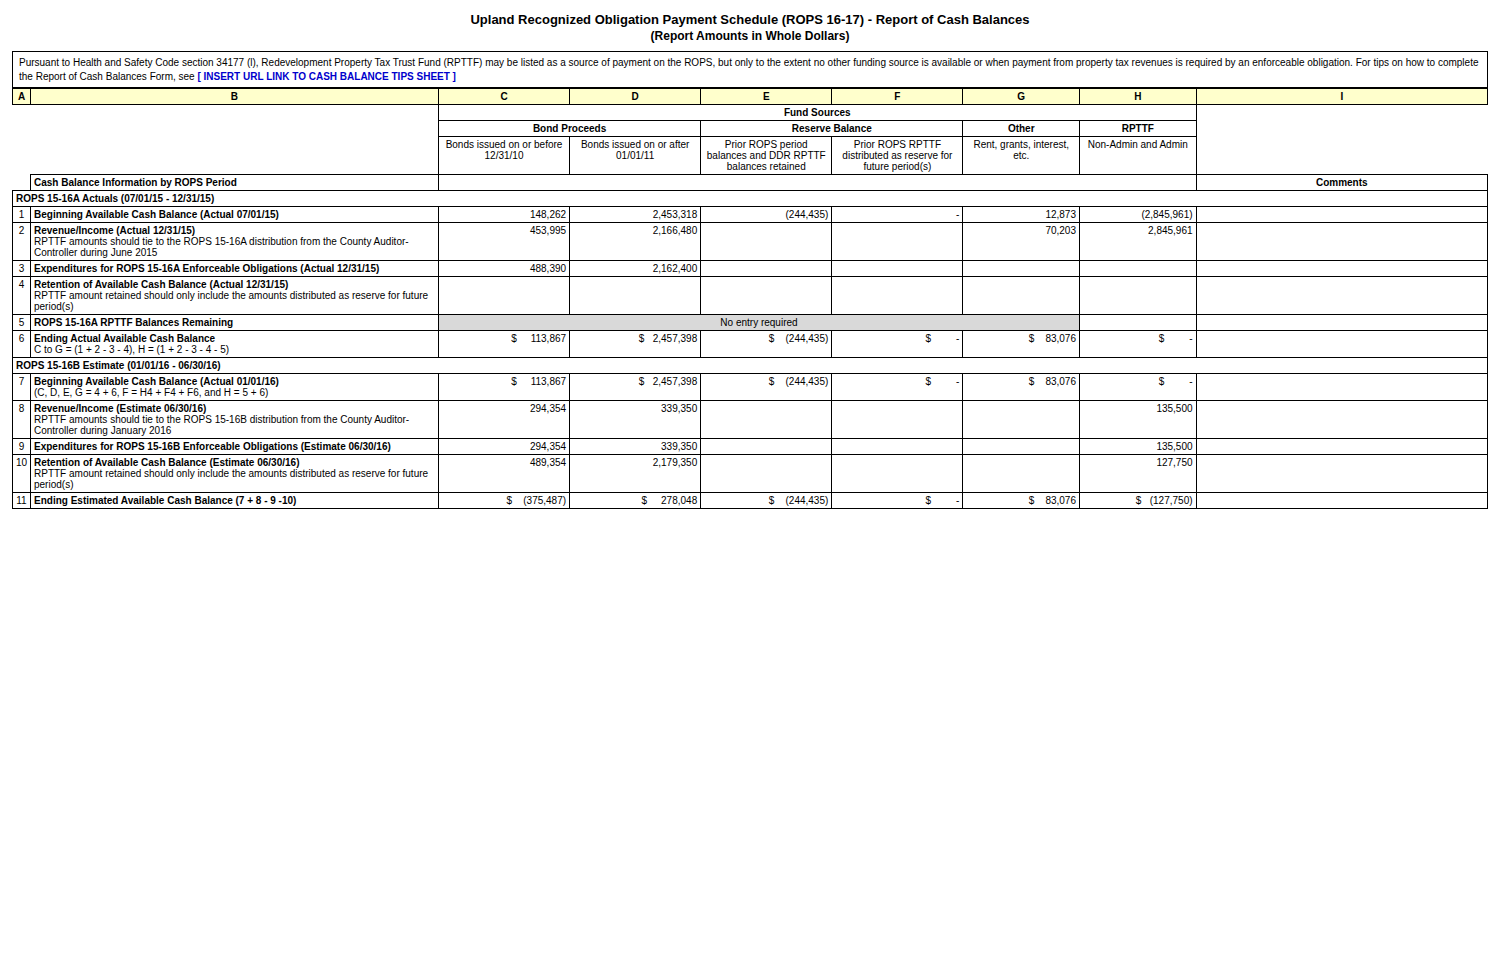Upland Recognized Obligation Payment Schedule (ROPS 16-17) - Report of Cash Balances
(Report Amounts in Whole Dollars)
Pursuant to Health and Safety Code section 34177 (l), Redevelopment Property Tax Trust Fund (RPTTF) may be listed as a source of payment on the ROPS, but only to the extent no other funding source is available or when payment from property tax revenues is required by an enforceable obligation. For tips on how to complete the Report of Cash Balances Form, see [ INSERT URL LINK TO CASH BALANCE TIPS SHEET ]
| A | B | C | D | E | F | G | H | I |
| | | Fund Sources | |
| | | Bond Proceeds | Reserve Balance | Other | RPTTF | |
| | | Bonds issued on or before 12/31/10 | Bonds issued on or after 01/01/11 | Prior ROPS period balances and DDR RPTTF balances retained | Prior ROPS RPTTF distributed as reserve for future period(s) | Rent, grants, interest, etc. | Non-Admin and Admin | |
| | Cash Balance Information by ROPS Period | | | | | | | Comments |
| ROPS 15-16A Actuals (07/01/15 - 12/31/15) |
| 1 | Beginning Available Cash Balance (Actual 07/01/15) | 148,262 | 2,453,318 | (244,435) | - | 12,873 | (2,845,961) | |
| 2 | Revenue/Income (Actual 12/31/15) RPTTF amounts should tie to the ROPS 15-16A distribution from the County Auditor-Controller during June 2015 | 453,995 | 2,166,480 | | | 70,203 | 2,845,961 | |
| 3 | Expenditures for ROPS 15-16A Enforceable Obligations (Actual 12/31/15) | 488,390 | 2,162,400 | | | | | |
| 4 | Retention of Available Cash Balance (Actual 12/31/15) RPTTF amount retained should only include the amounts distributed as reserve for future period(s) | | | | | | | |
| 5 | ROPS 15-16A RPTTF Balances Remaining | No entry required | | |
| 6 | Ending Actual Available Cash Balance C to G = (1 + 2 - 3 - 4), H = (1 + 2 - 3 - 4 - 5) | $ 113,867 | $ 2,457,398 | $ (244,435) | $ - | $ 83,076 | $ - | |
| ROPS 15-16B Estimate (01/01/16 - 06/30/16) |
| 7 | Beginning Available Cash Balance (Actual 01/01/16) (C, D, E, G = 4 + 6, F = H4 + F4 + F6, and H = 5 + 6) | $ 113,867 | $ 2,457,398 | $ (244,435) | $ - | $ 83,076 | $ - | |
| 8 | Revenue/Income (Estimate 06/30/16) RPTTF amounts should tie to the ROPS 15-16B distribution from the County Auditor-Controller during January 2016 | 294,354 | 339,350 | | | | 135,500 | |
| 9 | Expenditures for ROPS 15-16B Enforceable Obligations (Estimate 06/30/16) | 294,354 | 339,350 | | | | 135,500 | |
| 10 | Retention of Available Cash Balance (Estimate 06/30/16) RPTTF amount retained should only include the amounts distributed as reserve for future period(s) | 489,354 | 2,179,350 | | | | 127,750 | |
| 11 | Ending Estimated Available Cash Balance (7 + 8 - 9 -10) | $ (375,487) | $ 278,048 | $ (244,435) | $ - | $ 83,076 | $ (127,750) | |